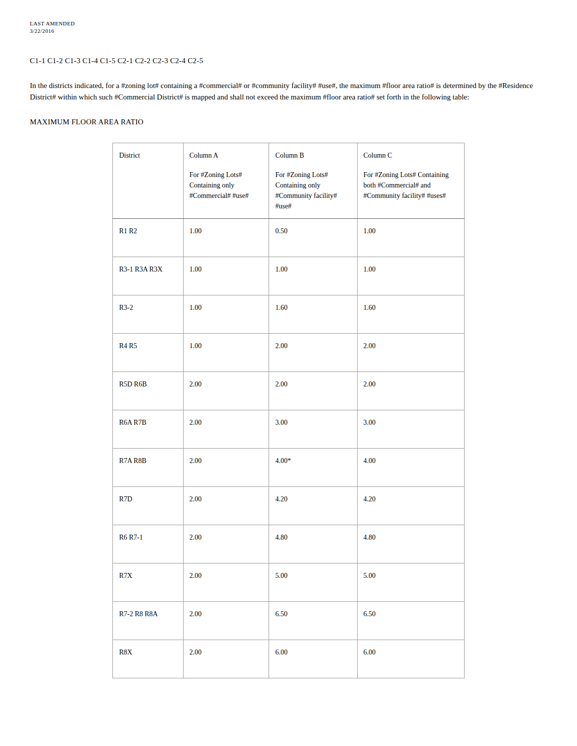LAST AMENDED
3/22/2016
C1-1 C1-2 C1-3 C1-4 C1-5 C2-1 C2-2 C2-3 C2-4 C2-5
In the districts indicated, for a #zoning lot# containing a #commercial# or #community facility# #use#, the maximum #floor area ratio# is determined by the #Residence District# within which such #Commercial District# is mapped and shall not exceed the maximum #floor area ratio# set forth in the following table:
MAXIMUM FLOOR AREA RATIO
| District | Column A For #Zoning Lots# Containing only #Commercial# #use# | Column B For #Zoning Lots# Containing only #Community facility# #use# | Column C For #Zoning Lots# Containing both #Commercial# and #Community facility# #uses# |
| --- | --- | --- | --- |
| R1 R2 | 1.00 | 0.50 | 1.00 |
| R3-1 R3A R3X | 1.00 | 1.00 | 1.00 |
| R3-2 | 1.00 | 1.60 | 1.60 |
| R4 R5 | 1.00 | 2.00 | 2.00 |
| R5D R6B | 2.00 | 2.00 | 2.00 |
| R6A R7B | 2.00 | 3.00 | 3.00 |
| R7A R8B | 2.00 | 4.00* | 4.00 |
| R7D | 2.00 | 4.20 | 4.20 |
| R6 R7-1 | 2.00 | 4.80 | 4.80 |
| R7X | 2.00 | 5.00 | 5.00 |
| R7-2 R8 R8A | 2.00 | 6.50 | 6.50 |
| R8X | 2.00 | 6.00 | 6.00 |